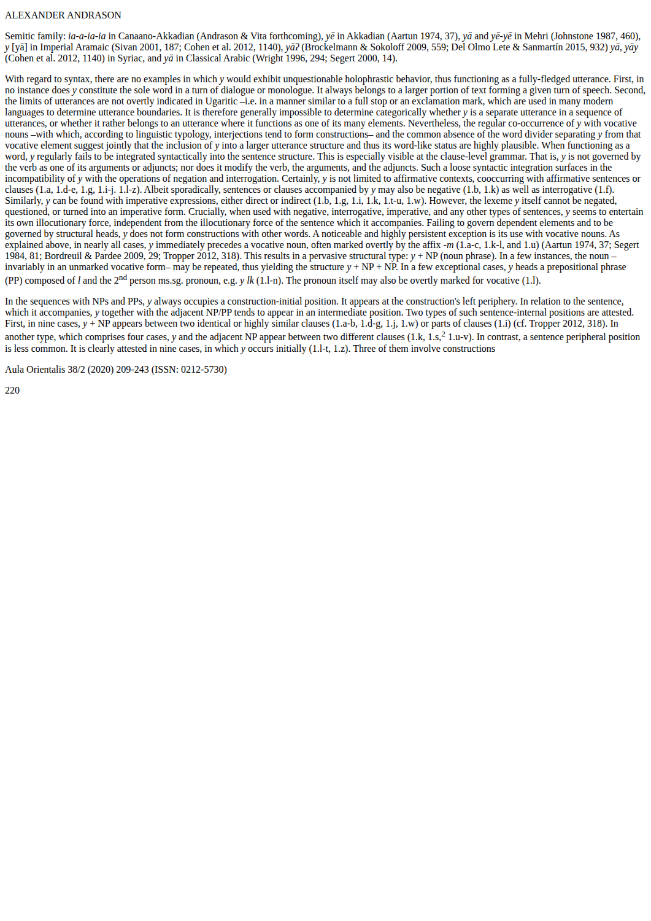ALEXANDER ANDRASON
Semitic family: ia-a-ia-ia in Canaano-Akkadian (Andrason & Vita forthcoming), yē in Akkadian (Aartun 1974, 37), yā and yē-yē in Mehri (Johnstone 1987, 460), y [yā] in Imperial Aramaic (Sivan 2001, 187; Cohen et al. 2012, 1140), yāʔ (Brockelmann & Sokoloff 2009, 559; Del Olmo Lete & Sanmartín 2015, 932) yā, yāy (Cohen et al. 2012, 1140) in Syriac, and yā in Classical Arabic (Wright 1996, 294; Segert 2000, 14).
With regard to syntax, there are no examples in which y would exhibit unquestionable holophrastic behavior, thus functioning as a fully-fledged utterance. First, in no instance does y constitute the sole word in a turn of dialogue or monologue. It always belongs to a larger portion of text forming a given turn of speech. Second, the limits of utterances are not overtly indicated in Ugaritic –i.e. in a manner similar to a full stop or an exclamation mark, which are used in many modern languages to determine utterance boundaries. It is therefore generally impossible to determine categorically whether y is a separate utterance in a sequence of utterances, or whether it rather belongs to an utterance where it functions as one of its many elements. Nevertheless, the regular co-occurrence of y with vocative nouns –with which, according to linguistic typology, interjections tend to form constructions– and the common absence of the word divider separating y from that vocative element suggest jointly that the inclusion of y into a larger utterance structure and thus its word-like status are highly plausible. When functioning as a word, y regularly fails to be integrated syntactically into the sentence structure. This is especially visible at the clause-level grammar. That is, y is not governed by the verb as one of its arguments or adjuncts; nor does it modify the verb, the arguments, and the adjuncts. Such a loose syntactic integration surfaces in the incompatibility of y with the operations of negation and interrogation. Certainly, y is not limited to affirmative contexts, cooccurring with affirmative sentences or clauses (1.a, 1.d-e, 1.g, 1.i-j. 1.l-z). Albeit sporadically, sentences or clauses accompanied by y may also be negative (1.b, 1.k) as well as interrogative (1.f). Similarly, y can be found with imperative expressions, either direct or indirect (1.b, 1.g, 1.i, 1.k, 1.t-u, 1.w). However, the lexeme y itself cannot be negated, questioned, or turned into an imperative form. Crucially, when used with negative, interrogative, imperative, and any other types of sentences, y seems to entertain its own illocutionary force, independent from the illocutionary force of the sentence which it accompanies. Failing to govern dependent elements and to be governed by structural heads, y does not form constructions with other words. A noticeable and highly persistent exception is its use with vocative nouns. As explained above, in nearly all cases, y immediately precedes a vocative noun, often marked overtly by the affix -m (1.a-c, 1.k-l, and 1.u) (Aartun 1974, 37; Segert 1984, 81; Bordreuil & Pardee 2009, 29; Tropper 2012, 318). This results in a pervasive structural type: y + NP (noun phrase). In a few instances, the noun – invariably in an unmarked vocative form– may be repeated, thus yielding the structure y + NP + NP. In a few exceptional cases, y heads a prepositional phrase (PP) composed of l and the 2nd person ms.sg. pronoun, e.g. y lk (1.l-n). The pronoun itself may also be overtly marked for vocative (1.l).
In the sequences with NPs and PPs, y always occupies a construction-initial position. It appears at the construction's left periphery. In relation to the sentence, which it accompanies, y together with the adjacent NP/PP tends to appear in an intermediate position. Two types of such sentence-internal positions are attested. First, in nine cases, y + NP appears between two identical or highly similar clauses (1.a-b, 1.d-g, 1.j, 1.w) or parts of clauses (1.i) (cf. Tropper 2012, 318). In another type, which comprises four cases, y and the adjacent NP appear between two different clauses (1.k, 1.s,2 1.u-v). In contrast, a sentence peripheral position is less common. It is clearly attested in nine cases, in which y occurs initially (1.l-t, 1.z). Three of them involve constructions
Aula Orientalis 38/2 (2020) 209-243 (ISSN: 0212-5730)
220